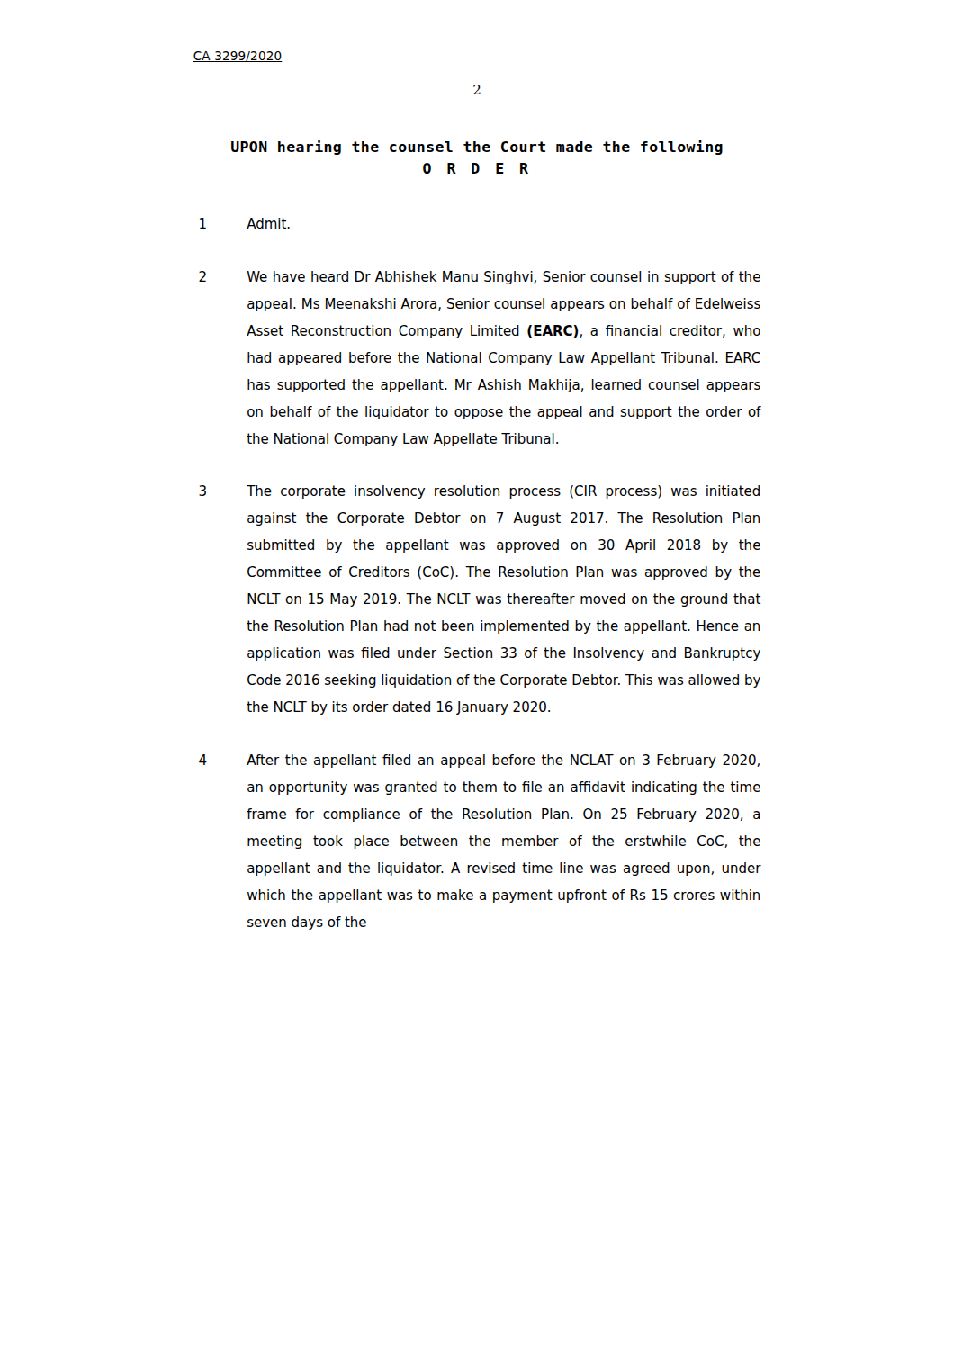CA 3299/2020
2
UPON hearing the counsel the Court made the following
O R D E R
1 Admit.
2 We have heard Dr Abhishek Manu Singhvi, Senior counsel in support of the appeal. Ms Meenakshi Arora, Senior counsel appears on behalf of Edelweiss Asset Reconstruction Company Limited (EARC), a financial creditor, who had appeared before the National Company Law Appellant Tribunal. EARC has supported the appellant. Mr Ashish Makhija, learned counsel appears on behalf of the liquidator to oppose the appeal and support the order of the National Company Law Appellate Tribunal.
3 The corporate insolvency resolution process (CIR process) was initiated against the Corporate Debtor on 7 August 2017. The Resolution Plan submitted by the appellant was approved on 30 April 2018 by the Committee of Creditors (CoC). The Resolution Plan was approved by the NCLT on 15 May 2019. The NCLT was thereafter moved on the ground that the Resolution Plan had not been implemented by the appellant. Hence an application was filed under Section 33 of the Insolvency and Bankruptcy Code 2016 seeking liquidation of the Corporate Debtor. This was allowed by the NCLT by its order dated 16 January 2020.
4 After the appellant filed an appeal before the NCLAT on 3 February 2020, an opportunity was granted to them to file an affidavit indicating the time frame for compliance of the Resolution Plan. On 25 February 2020, a meeting took place between the member of the erstwhile CoC, the appellant and the liquidator. A revised time line was agreed upon, under which the appellant was to make a payment upfront of Rs 15 crores within seven days of the